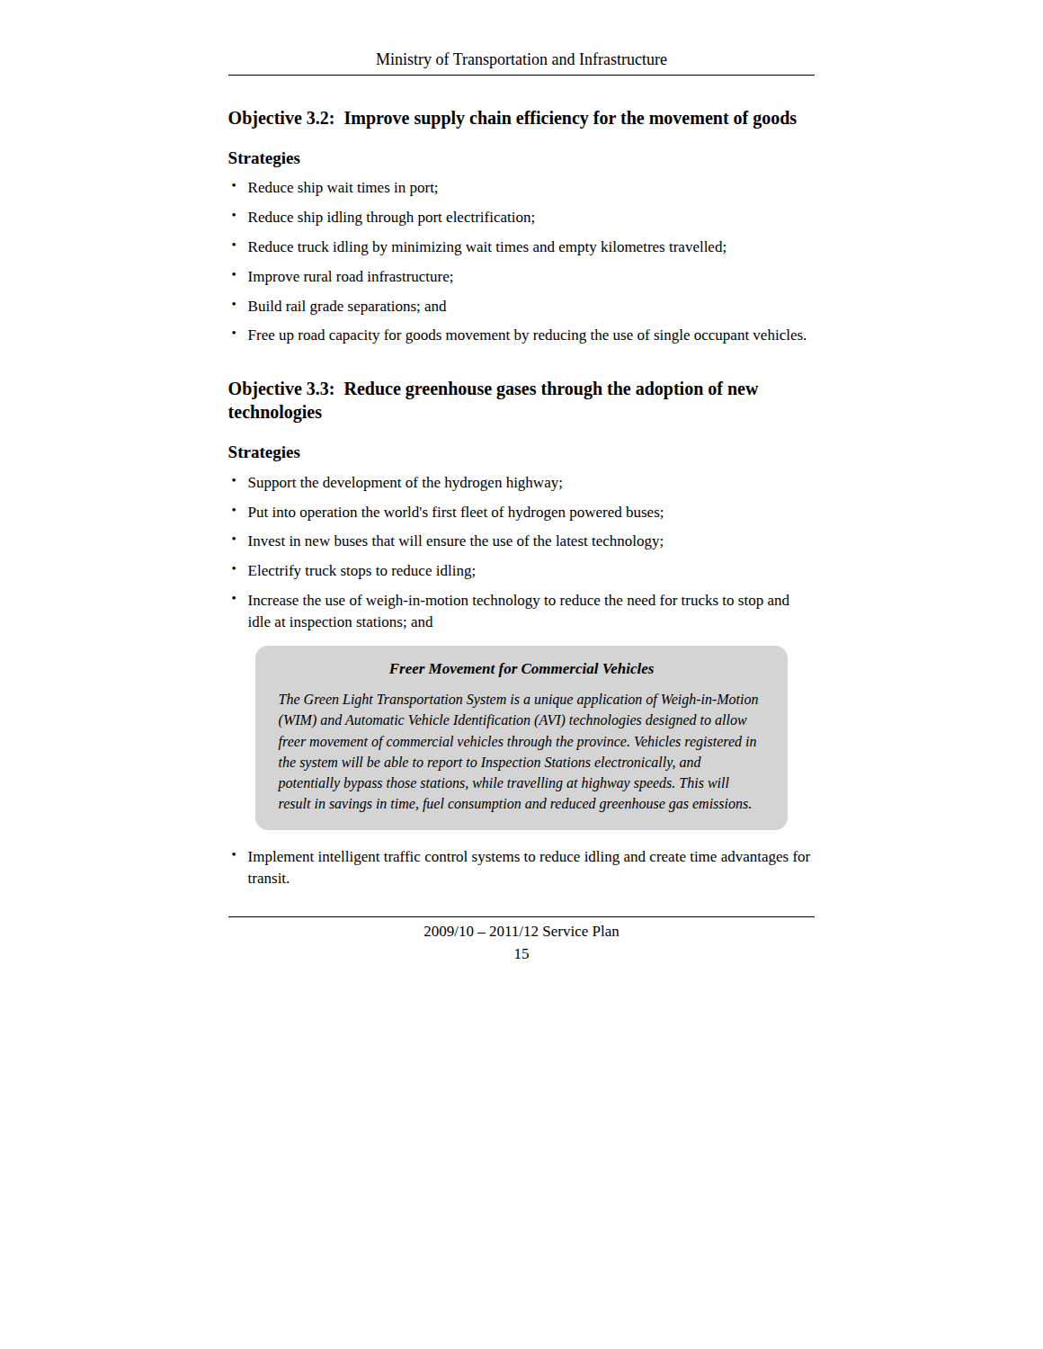Ministry of Transportation and Infrastructure
Objective 3.2: Improve supply chain efficiency for the movement of goods
Strategies
Reduce ship wait times in port;
Reduce ship idling through port electrification;
Reduce truck idling by minimizing wait times and empty kilometres travelled;
Improve rural road infrastructure;
Build rail grade separations; and
Free up road capacity for goods movement by reducing the use of single occupant vehicles.
Objective 3.3: Reduce greenhouse gases through the adoption of new technologies
Strategies
Support the development of the hydrogen highway;
Put into operation the world's first fleet of hydrogen powered buses;
Invest in new buses that will ensure the use of the latest technology;
Electrify truck stops to reduce idling;
Increase the use of weigh-in-motion technology to reduce the need for trucks to stop and idle at inspection stations; and
Freer Movement for Commercial Vehicles
The Green Light Transportation System is a unique application of Weigh-in-Motion (WIM) and Automatic Vehicle Identification (AVI) technologies designed to allow freer movement of commercial vehicles through the province. Vehicles registered in the system will be able to report to Inspection Stations electronically, and potentially bypass those stations, while travelling at highway speeds. This will result in savings in time, fuel consumption and reduced greenhouse gas emissions.
Implement intelligent traffic control systems to reduce idling and create time advantages for transit.
2009/10 – 2011/12 Service Plan
15